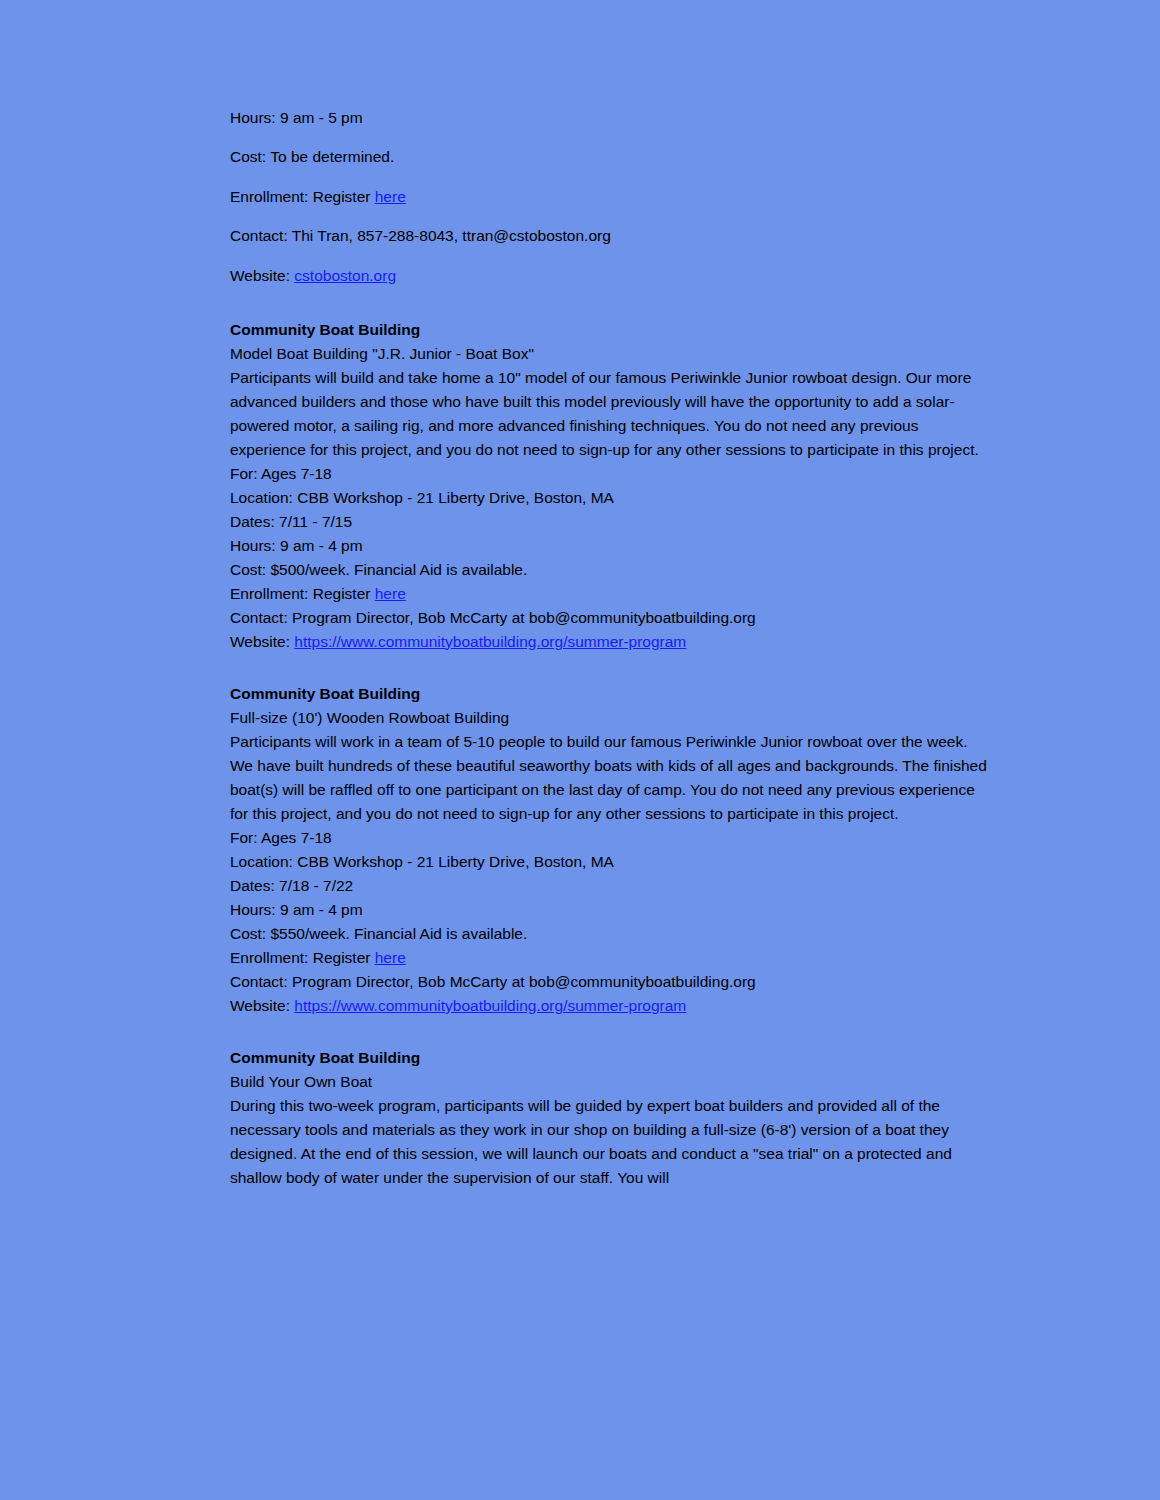Hours: 9 am - 5 pm
Cost: To be determined.
Enrollment: Register here
Contact: Thi Tran, 857-288-8043, ttran@cstoboston.org
Website: cstoboston.org
Community Boat Building
Model Boat Building "J.R. Junior - Boat Box"
Participants will build and take home a 10" model of our famous Periwinkle Junior rowboat design. Our more advanced builders and those who have built this model previously will have the opportunity to add a solar-powered motor, a sailing rig, and more advanced finishing techniques. You do not need any previous experience for this project, and you do not need to sign-up for any other sessions to participate in this project.
For: Ages 7-18
Location: CBB Workshop - 21 Liberty Drive, Boston, MA
Dates: 7/11 - 7/15
Hours: 9 am - 4 pm
Cost: $500/week. Financial Aid is available.
Enrollment: Register here
Contact: Program Director, Bob McCarty at bob@communityboatbuilding.org
Website: https://www.communityboatbuilding.org/summer-program
Community Boat Building
Full-size (10') Wooden Rowboat Building
Participants will work in a team of 5-10 people to build our famous Periwinkle Junior rowboat over the week. We have built hundreds of these beautiful seaworthy boats with kids of all ages and backgrounds. The finished boat(s) will be raffled off to one participant on the last day of camp. You do not need any previous experience for this project, and you do not need to sign-up for any other sessions to participate in this project.
For: Ages 7-18
Location: CBB Workshop - 21 Liberty Drive, Boston, MA
Dates: 7/18 - 7/22
Hours: 9 am - 4 pm
Cost: $550/week. Financial Aid is available.
Enrollment: Register here
Contact: Program Director, Bob McCarty at bob@communityboatbuilding.org
Website: https://www.communityboatbuilding.org/summer-program
Community Boat Building
Build Your Own Boat
During this two-week program, participants will be guided by expert boat builders and provided all of the necessary tools and materials as they work in our shop on building a full-size (6-8') version of a boat they designed. At the end of this session, we will launch our boats and conduct a "sea trial" on a protected and shallow body of water under the supervision of our staff. You will